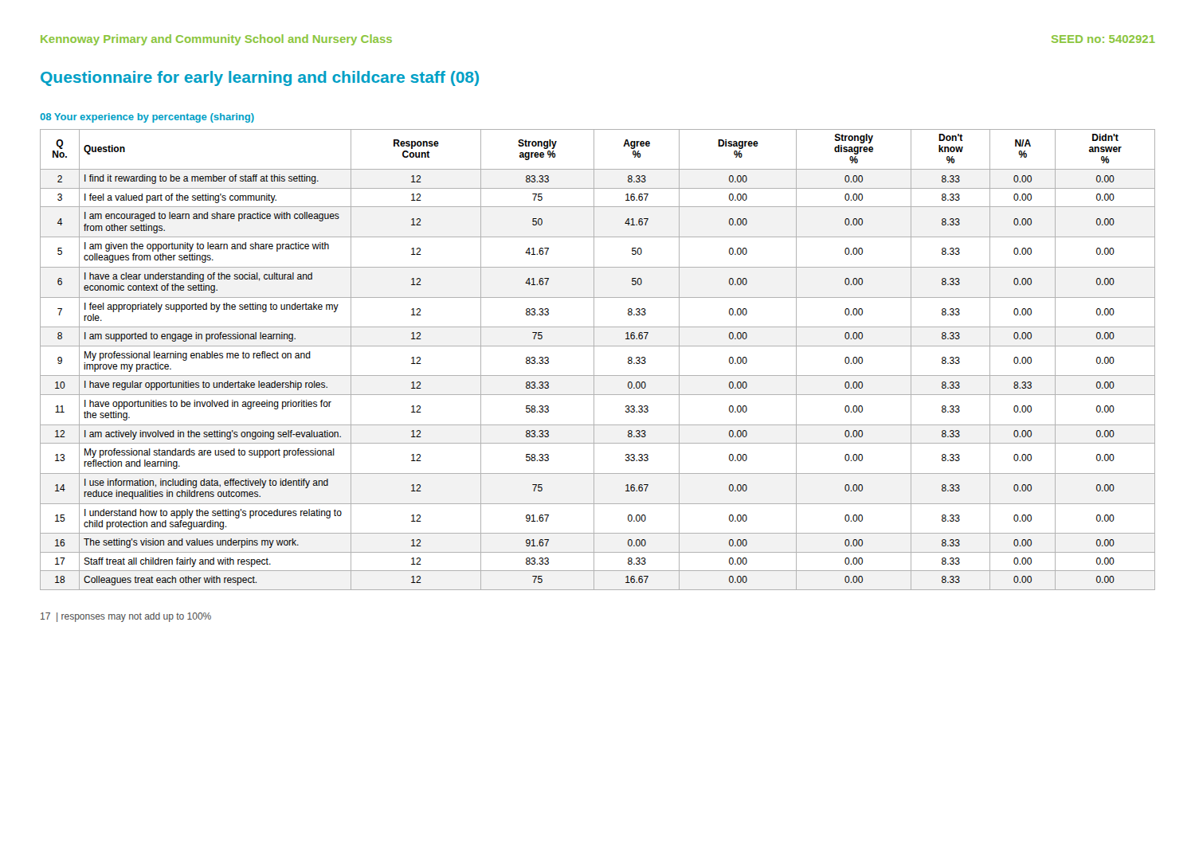Kennoway Primary and Community School and Nursery Class SEED no: 5402921
Questionnaire for early learning and childcare staff (08)
08 Your experience by percentage (sharing)
| Q No. | Question | Response Count | Strongly agree % | Agree % | Disagree % | Strongly disagree % | Don't know % | N/A % | Didn't answer % |
| --- | --- | --- | --- | --- | --- | --- | --- | --- | --- |
| 2 | I find it rewarding to be a member of staff at this setting. | 12 | 83.33 | 8.33 | 0.00 | 0.00 | 8.33 | 0.00 | 0.00 |
| 3 | I feel a valued part of the setting's community. | 12 | 75 | 16.67 | 0.00 | 0.00 | 8.33 | 0.00 | 0.00 |
| 4 | I am encouraged to learn and share practice with colleagues from other settings. | 12 | 50 | 41.67 | 0.00 | 0.00 | 8.33 | 0.00 | 0.00 |
| 5 | I am given the opportunity to learn and share practice with colleagues from other settings. | 12 | 41.67 | 50 | 0.00 | 0.00 | 8.33 | 0.00 | 0.00 |
| 6 | I have a clear understanding of the social, cultural and economic context of the setting. | 12 | 41.67 | 50 | 0.00 | 0.00 | 8.33 | 0.00 | 0.00 |
| 7 | I feel appropriately supported by the setting to undertake my role. | 12 | 83.33 | 8.33 | 0.00 | 0.00 | 8.33 | 0.00 | 0.00 |
| 8 | I am supported to engage in professional learning. | 12 | 75 | 16.67 | 0.00 | 0.00 | 8.33 | 0.00 | 0.00 |
| 9 | My professional learning enables me to reflect on and improve my practice. | 12 | 83.33 | 8.33 | 0.00 | 0.00 | 8.33 | 0.00 | 0.00 |
| 10 | I have regular opportunities to undertake leadership roles. | 12 | 83.33 | 0.00 | 0.00 | 0.00 | 8.33 | 8.33 | 0.00 |
| 11 | I have opportunities to be involved in agreeing priorities for the setting. | 12 | 58.33 | 33.33 | 0.00 | 0.00 | 8.33 | 0.00 | 0.00 |
| 12 | I am actively involved in the setting's ongoing self-evaluation. | 12 | 83.33 | 8.33 | 0.00 | 0.00 | 8.33 | 0.00 | 0.00 |
| 13 | My professional standards are used to support professional reflection and learning. | 12 | 58.33 | 33.33 | 0.00 | 0.00 | 8.33 | 0.00 | 0.00 |
| 14 | I use information, including data, effectively to identify and reduce inequalities in childrens outcomes. | 12 | 75 | 16.67 | 0.00 | 0.00 | 8.33 | 0.00 | 0.00 |
| 15 | I understand how to apply the setting's procedures relating to child protection and safeguarding. | 12 | 91.67 | 0.00 | 0.00 | 0.00 | 8.33 | 0.00 | 0.00 |
| 16 | The setting's vision and values underpins my work. | 12 | 91.67 | 0.00 | 0.00 | 0.00 | 8.33 | 0.00 | 0.00 |
| 17 | Staff treat all children fairly and with respect. | 12 | 83.33 | 8.33 | 0.00 | 0.00 | 8.33 | 0.00 | 0.00 |
| 18 | Colleagues treat each other with respect. | 12 | 75 | 16.67 | 0.00 | 0.00 | 8.33 | 0.00 | 0.00 |
17 | responses may not add up to 100%